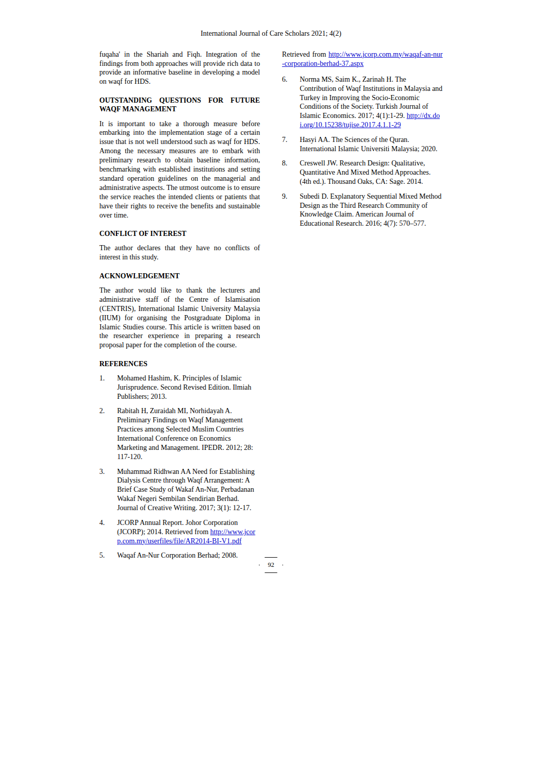International Journal of Care Scholars 2021; 4(2)
fuqaha' in the Shariah and Fiqh. Integration of the findings from both approaches will provide rich data to provide an informative baseline in developing a model on waqf for HDS.
Outstanding Questions for Future Waqf Management
It is important to take a thorough measure before embarking into the implementation stage of a certain issue that is not well understood such as waqf for HDS. Among the necessary measures are to embark with preliminary research to obtain baseline information, benchmarking with established institutions and setting standard operation guidelines on the managerial and administrative aspects. The utmost outcome is to ensure the service reaches the intended clients or patients that have their rights to receive the benefits and sustainable over time.
Conflict of Interest
The author declares that they have no conflicts of interest in this study.
Acknowledgement
The author would like to thank the lecturers and administrative staff of the Centre of Islamisation (CENTRIS), International Islamic University Malaysia (IIUM) for organising the Postgraduate Diploma in Islamic Studies course. This article is written based on the researcher experience in preparing a research proposal paper for the completion of the course.
References
Mohamed Hashim, K. Principles of Islamic Jurisprudence. Second Revised Edition. Ilmiah Publishers; 2013.
Rabitah H, Zuraidah MI, Norhidayah A. Preliminary Findings on Waqf Management Practices among Selected Muslim Countries International Conference on Economics Marketing and Management. IPEDR. 2012; 28: 117-120.
Muhammad Ridhwan AA Need for Establishing Dialysis Centre through Waqf Arrangement: A Brief Case Study of Wakaf An-Nur, Perbadanan Wakaf Negeri Sembilan Sendirian Berhad. Journal of Creative Writing. 2017; 3(1): 12-17.
JCORP Annual Report. Johor Corporation (JCORP); 2014. Retrieved from http://www.jcorp.com.my/userfiles/file/AR2014-BI-V1.pdf
Waqaf An-Nur Corporation Berhad; 2008.
Retrieved from http://www.jcorp.com.my/waqaf-an-nur-corporation-berhad-37.aspx
Norma MS, Saim K., Zarinah H. The Contribution of Waqf Institutions in Malaysia and Turkey in Improving the Socio-Economic Conditions of the Society. Turkish Journal of Islamic Economics. 2017; 4(1):1-29. http://dx.doi.org/10.15238/tujise.2017.4.1.1-29
Hasyi AA. The Sciences of the Quran. International Islamic Universiti Malaysia; 2020.
Creswell JW. Research Design: Qualitative, Quantitative And Mixed Method Approaches. (4th ed.). Thousand Oaks, CA: Sage. 2014.
Subedi D. Explanatory Sequential Mixed Method Design as the Third Research Community of Knowledge Claim. American Journal of Educational Research. 2016; 4(7): 570–577.
92